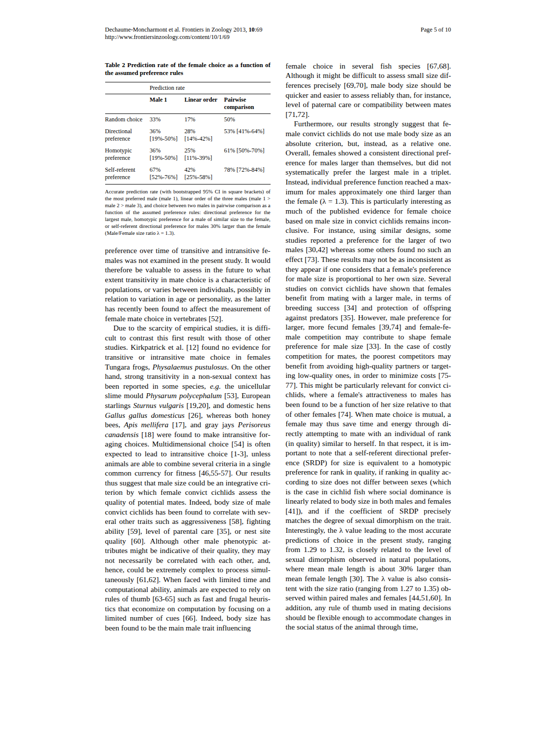Dechaume-Moncharmont et al. Frontiers in Zoology 2013, 10:69
http://www.frontiersinzoology.com/content/10/1/69
Page 5 of 10
Table 2 Prediction rate of the female choice as a function of the assumed preference rules
| | Prediction rate |
| --- | --- |
| | Male 1 | Linear order | Pairwise comparison |
| Random choice | 33% | 17% | 50% |
| Directional preference | 36% [19%-50%] | 28% [14%-42%] | 53% [41%-64%] |
| Homotypic preference | 36% [19%-50%] | 25% [11%-39%] | 61% [50%-70%] |
| Self-referent preference | 67% [52%-76%] | 42% [25%-58%] | 78% [72%-84%] |
Accurate prediction rate (with bootstrapped 95% CI in square brackets) of the most preferred male (male 1), linear order of the three males (male 1 > male 2 > male 3), and choice between two males in pairwise comparison as a function of the assumed preference rules: directional preference for the largest male, homotypic preference for a male of similar size to the female, or self-referent directional preference for males 30% larger than the female (Male/Female size ratio λ = 1.3).
preference over time of transitive and intransitive females was not examined in the present study. It would therefore be valuable to assess in the future to what extent transitivity in mate choice is a characteristic of populations, or varies between individuals, possibly in relation to variation in age or personality, as the latter has recently been found to affect the measurement of female mate choice in vertebrates [52].
Due to the scarcity of empirical studies, it is difficult to contrast this first result with those of other studies. Kirkpatrick et al. [12] found no evidence for transitive or intransitive mate choice in females Tungara frogs, Physalaemus pustulosus. On the other hand, strong transitivity in a non-sexual context has been reported in some species, e.g. the unicellular slime mould Physarum polycephalum [53], European starlings Sturnus vulgaris [19,20], and domestic hens Gallus gallus domesticus [26], whereas both honey bees, Apis mellifera [17], and gray jays Perisoreus canadensis [18] were found to make intransitive foraging choices. Multidimensional choice [54] is often expected to lead to intransitive choice [1-3], unless animals are able to combine several criteria in a single common currency for fitness [46,55-57]. Our results thus suggest that male size could be an integrative criterion by which female convict cichlids assess the quality of potential mates. Indeed, body size of male convict cichlids has been found to correlate with several other traits such as aggressiveness [58], fighting ability [59], level of parental care [35], or nest site quality [60]. Although other male phenotypic attributes might be indicative of their quality, they may not necessarily be correlated with each other, and, hence, could be extremely complex to process simultaneously [61,62]. When faced with limited time and computational ability, animals are expected to rely on rules of thumb [63-65] such as fast and frugal heuristics that economize on computation by focusing on a limited number of cues [66]. Indeed, body size has been found to be the main male trait influencing
female choice in several fish species [67,68]. Although it might be difficult to assess small size differences precisely [69,70], male body size should be quicker and easier to assess reliably than, for instance, level of paternal care or compatibility between mates [71,72].
Furthermore, our results strongly suggest that female convict cichlids do not use male body size as an absolute criterion, but, instead, as a relative one. Overall, females showed a consistent directional preference for males larger than themselves, but did not systematically prefer the largest male in a triplet. Instead, individual preference function reached a maximum for males approximately one third larger than the female (λ = 1.3). This is particularly interesting as much of the published evidence for female choice based on male size in convict cichlids remains inconclusive. For instance, using similar designs, some studies reported a preference for the larger of two males [30,42] whereas some others found no such an effect [73]. These results may not be as inconsistent as they appear if one considers that a female's preference for male size is proportional to her own size. Several studies on convict cichlids have shown that females benefit from mating with a larger male, in terms of breeding success [34] and protection of offspring against predators [35]. However, male preference for larger, more fecund females [39,74] and female-female competition may contribute to shape female preference for male size [33]. In the case of costly competition for mates, the poorest competitors may benefit from avoiding high-quality partners or targeting low-quality ones, in order to minimize costs [75-77]. This might be particularly relevant for convict cichlids, where a female's attractiveness to males has been found to be a function of her size relative to that of other females [74]. When mate choice is mutual, a female may thus save time and energy through directly attempting to mate with an individual of rank (in quality) similar to herself. In that respect, it is important to note that a self-referent directional preference (SRDP) for size is equivalent to a homotypic preference for rank in quality, if ranking in quality according to size does not differ between sexes (which is the case in cichlid fish where social dominance is linearly related to body size in both males and females [41]), and if the coefficient of SRDP precisely matches the degree of sexual dimorphism on the trait. Interestingly, the λ value leading to the most accurate predictions of choice in the present study, ranging from 1.29 to 1.32, is closely related to the level of sexual dimorphism observed in natural populations, where mean male length is about 30% larger than mean female length [30]. The λ value is also consistent with the size ratio (ranging from 1.27 to 1.35) observed within paired males and females [44,51,60]. In addition, any rule of thumb used in mating decisions should be flexible enough to accommodate changes in the social status of the animal through time,